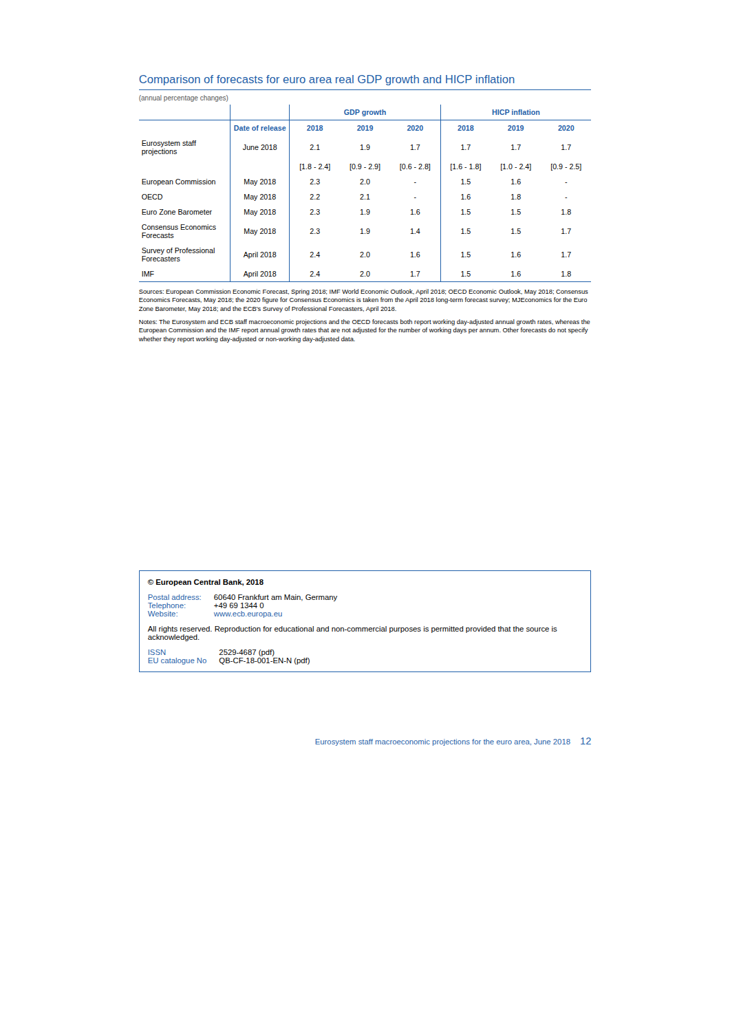Comparison of forecasts for euro area real GDP growth and HICP inflation
(annual percentage changes)
| | | GDP growth | HICP inflation |
| --- | --- | --- | --- |
| | Date of release | 2018 | 2019 | 2020 | 2018 | 2019 | 2020 |
| Eurosystem staff projections | June 2018 | 2.1 | 1.9 | 1.7 | 1.7 | 1.7 | 1.7 |
| | | [1.8 - 2.4] | [0.9 - 2.9] | [0.6 - 2.8] | [1.6 - 1.8] | [1.0 - 2.4] | [0.9 - 2.5] |
| European Commission | May 2018 | 2.3 | 2.0 | - | 1.5 | 1.6 | - |
| OECD | May 2018 | 2.2 | 2.1 | - | 1.6 | 1.8 | - |
| Euro Zone Barometer | May 2018 | 2.3 | 1.9 | 1.6 | 1.5 | 1.5 | 1.8 |
| Consensus Economics Forecasts | May 2018 | 2.3 | 1.9 | 1.4 | 1.5 | 1.5 | 1.7 |
| Survey of Professional Forecasters | April 2018 | 2.4 | 2.0 | 1.6 | 1.5 | 1.6 | 1.7 |
| IMF | April 2018 | 2.4 | 2.0 | 1.7 | 1.5 | 1.6 | 1.8 |
Sources: European Commission Economic Forecast, Spring 2018; IMF World Economic Outlook, April 2018; OECD Economic Outlook, May 2018; Consensus Economics Forecasts, May 2018; the 2020 figure for Consensus Economics is taken from the April 2018 long-term forecast survey; MJEconomics for the Euro Zone Barometer, May 2018; and the ECB's Survey of Professional Forecasters, April 2018.
Notes: The Eurosystem and ECB staff macroeconomic projections and the OECD forecasts both report working day-adjusted annual growth rates, whereas the European Commission and the IMF report annual growth rates that are not adjusted for the number of working days per annum. Other forecasts do not specify whether they report working day-adjusted or non-working day-adjusted data.
© European Central Bank, 2018
| Postal address: | 60640 Frankfurt am Main, Germany |
| Telephone: | +49 69 1344 0 |
| Website: | www.ecb.europa.eu |
All rights reserved. Reproduction for educational and non-commercial purposes is permitted provided that the source is acknowledged.
| ISSN | 2529-4687 (pdf) |
| EU catalogue No | QB-CF-18-001-EN-N (pdf) |
Eurosystem staff macroeconomic projections for the euro area, June 201812